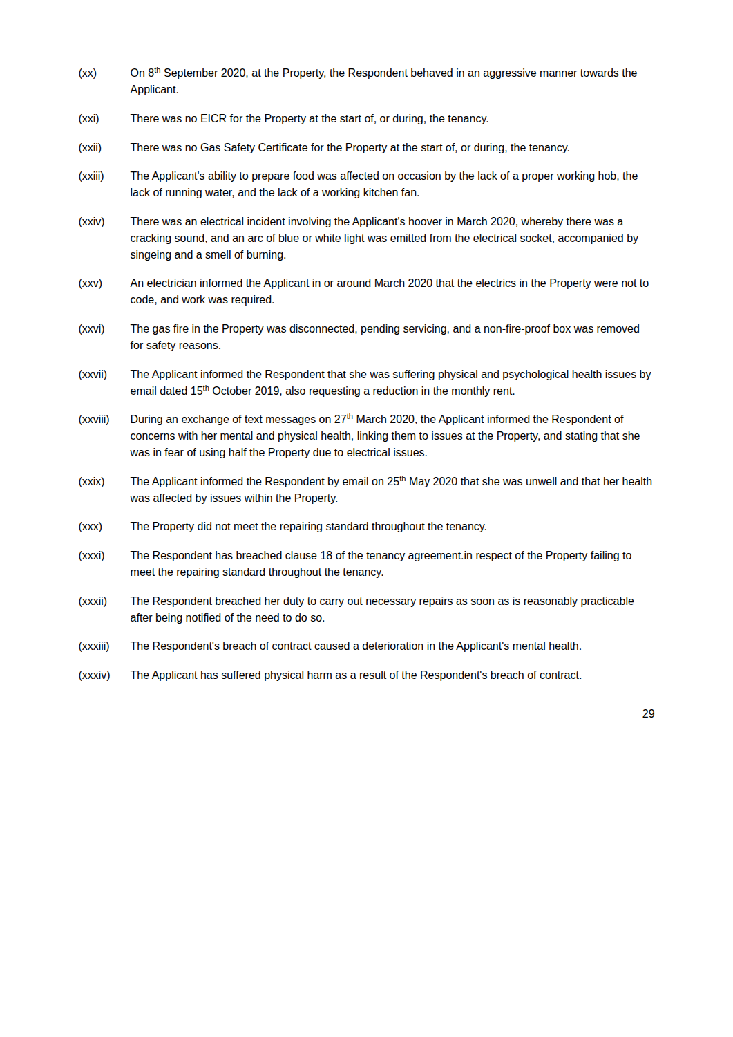(xx) On 8th September 2020, at the Property, the Respondent behaved in an aggressive manner towards the Applicant.
(xxi) There was no EICR for the Property at the start of, or during, the tenancy.
(xxii) There was no Gas Safety Certificate for the Property at the start of, or during, the tenancy.
(xxiii) The Applicant's ability to prepare food was affected on occasion by the lack of a proper working hob, the lack of running water, and the lack of a working kitchen fan.
(xxiv) There was an electrical incident involving the Applicant's hoover in March 2020, whereby there was a cracking sound, and an arc of blue or white light was emitted from the electrical socket, accompanied by singeing and a smell of burning.
(xxv) An electrician informed the Applicant in or around March 2020 that the electrics in the Property were not to code, and work was required.
(xxvi) The gas fire in the Property was disconnected, pending servicing, and a non-fire-proof box was removed for safety reasons.
(xxvii) The Applicant informed the Respondent that she was suffering physical and psychological health issues by email dated 15th October 2019, also requesting a reduction in the monthly rent.
(xxviii) During an exchange of text messages on 27th March 2020, the Applicant informed the Respondent of concerns with her mental and physical health, linking them to issues at the Property, and stating that she was in fear of using half the Property due to electrical issues.
(xxix) The Applicant informed the Respondent by email on 25th May 2020 that she was unwell and that her health was affected by issues within the Property.
(xxx) The Property did not meet the repairing standard throughout the tenancy.
(xxxi) The Respondent has breached clause 18 of the tenancy agreement.in respect of the Property failing to meet the repairing standard throughout the tenancy.
(xxxii) The Respondent breached her duty to carry out necessary repairs as soon as is reasonably practicable after being notified of the need to do so.
(xxxiii) The Respondent's breach of contract caused a deterioration in the Applicant's mental health.
(xxxiv) The Applicant has suffered physical harm as a result of the Respondent's breach of contract.
29